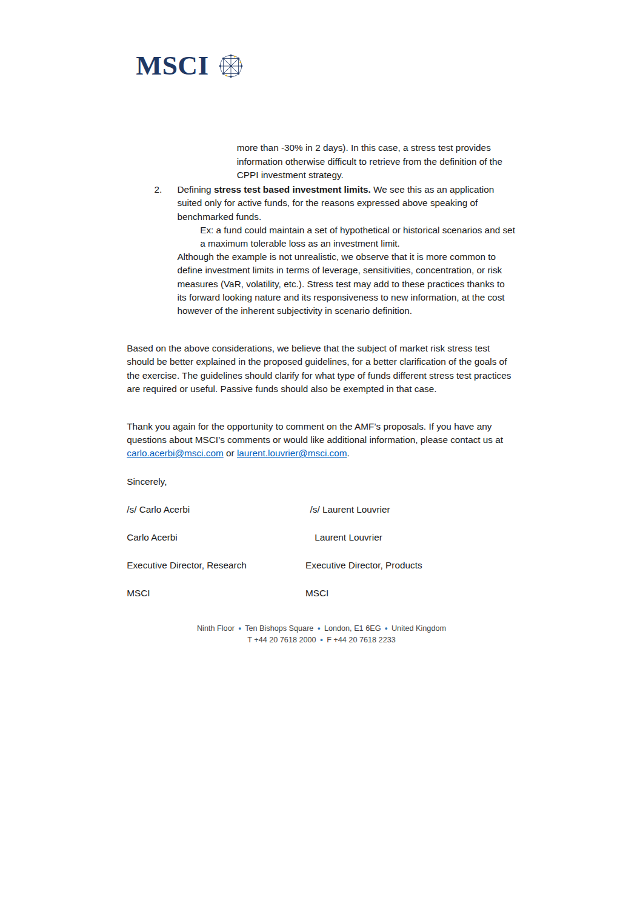MSCI
more than -30% in 2 days). In this case, a stress test provides information otherwise difficult to retrieve from the definition of the CPPI investment strategy.
2.
Defining stress test based investment limits. We see this as an application suited only for active funds, for the reasons expressed above speaking of benchmarked funds.
Ex: a fund could maintain a set of hypothetical or historical scenarios and set a maximum tolerable loss as an investment limit.
Although the example is not unrealistic, we observe that it is more common to define investment limits in terms of leverage, sensitivities, concentration, or risk measures (VaR, volatility, etc.). Stress test may add to these practices thanks to its forward looking nature and its responsiveness to new information, at the cost however of the inherent subjectivity in scenario definition.
Based on the above considerations, we believe that the subject of market risk stress test should be better explained in the proposed guidelines, for a better clarification of the goals of the exercise. The guidelines should clarify for what type of funds different stress test practices are required or useful. Passive funds should also be exempted in that case.
Thank you again for the opportunity to comment on the AMF’s proposals. If you have any questions about MSCI’s comments or would like additional information, please contact us at carlo.acerbi@msci.com or laurent.louvrier@msci.com.
Sincerely,
/s/ Carlo Acerbi
/s/ Laurent Louvrier
Carlo Acerbi
Laurent Louvrier
Executive Director, Research
Executive Director, Products
MSCI
MSCI
Ninth Floor • Ten Bishops Square • London, E1 6EG • United Kingdom
T +44 20 7618 2000 • F +44 20 7618 2233